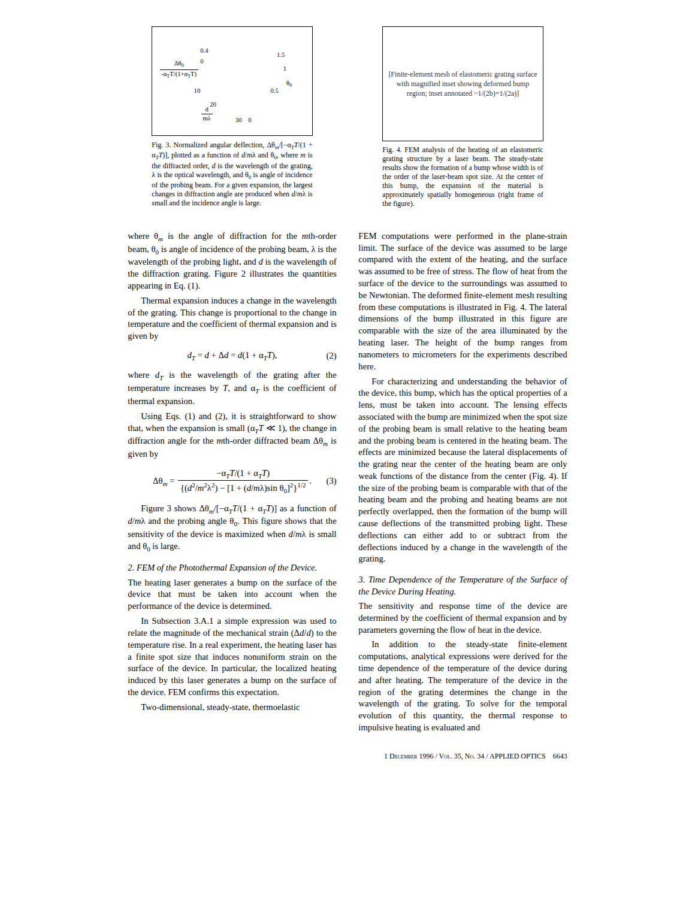Δθ0-αTT/(1+αTT) 0.4 0 10 20 30 0 1.5 1 0.5 θ0 dmλ
Fig. 3. Normalized angular deflection, Δθm/[−αTT/(1 + αTT)], plotted as a function of d/mλ and θ0, where m is the diffracted order, d is the wavelength of the grating, λ is the optical wavelength, and θ0 is angle of incidence of the probing beam. For a given expansion, the largest changes in diffraction angle are produced when d/mλ is small and the incidence angle is large.
[Finite-element mesh of elastomeric grating surface with magnified inset showing deformed bump region; inset annotated ~1/(2b)=1/(2a)]
Fig. 4. FEM analysis of the heating of an elastomeric grating structure by a laser beam. The steady-state results show the formation of a bump whose width is of the order of the laser-beam spot size. At the center of this bump, the expansion of the material is approximately spatially homogeneous (right frame of the figure).
where θm is the angle of diffraction for the mth-order beam, θ0 is angle of incidence of the probing beam, λ is the wavelength of the probing light, and d is the wavelength of the diffraction grating. Figure 2 illustrates the quantities appearing in Eq. (1).
Thermal expansion induces a change in the wavelength of the grating. This change is proportional to the change in temperature and the coefficient of thermal expansion and is given by
dT = d + Δd = d(1 + αTT), (2)
where dT is the wavelength of the grating after the temperature increases by T, and αT is the coefficient of thermal expansion.
Using Eqs. (1) and (2), it is straightforward to show that, when the expansion is small (αTT ≪ 1), the change in diffraction angle for the mth-order diffracted beam Δθm is given by
Δθm = −αTT/(1 + αTT) {(d2/m2λ2) − [1 + (d/mλ)sin θ0]2}1/2 . (3)
Figure 3 shows Δθm/[−αTT/(1 + αTT)] as a function of d/mλ and the probing angle θ0. This figure shows that the sensitivity of the device is maximized when d/mλ is small and θ0 is large.
2. FEM of the Photothermal Expansion of the Device.
The heating laser generates a bump on the surface of the device that must be taken into account when the performance of the device is determined.
In Subsection 3.A.1 a simple expression was used to relate the magnitude of the mechanical strain (Δd/d) to the temperature rise. In a real experiment, the heating laser has a finite spot size that induces nonuniform strain on the surface of the device. In particular, the localized heating induced by this laser generates a bump on the surface of the device. FEM confirms this expectation.
Two-dimensional, steady-state, thermoelastic
FEM computations were performed in the plane-strain limit. The surface of the device was assumed to be large compared with the extent of the heating, and the surface was assumed to be free of stress. The flow of heat from the surface of the device to the surroundings was assumed to be Newtonian. The deformed finite-element mesh resulting from these computations is illustrated in Fig. 4. The lateral dimensions of the bump illustrated in this figure are comparable with the size of the area illuminated by the heating laser. The height of the bump ranges from nanometers to micrometers for the experiments described here.
For characterizing and understanding the behavior of the device, this bump, which has the optical properties of a lens, must be taken into account. The lensing effects associated with the bump are minimized when the spot size of the probing beam is small relative to the heating beam and the probing beam is centered in the heating beam. The effects are minimized because the lateral displacements of the grating near the center of the heating beam are only weak functions of the distance from the center (Fig. 4). If the size of the probing beam is comparable with that of the heating beam and the probing and heating beams are not perfectly overlapped, then the formation of the bump will cause deflections of the transmitted probing light. These deflections can either add to or subtract from the deflections induced by a change in the wavelength of the grating.
3. Time Dependence of the Temperature of the Surface of the Device During Heating.
The sensitivity and response time of the device are determined by the coefficient of thermal expansion and by parameters governing the flow of heat in the device.
In addition to the steady-state finite-element computations, analytical expressions were derived for the time dependence of the temperature of the device during and after heating. The temperature of the device in the region of the grating determines the change in the wavelength of the grating. To solve for the temporal evolution of this quantity, the thermal response to impulsive heating is evaluated and
1 December 1996 / Vol. 35, No. 34 / APPLIED OPTICS 6643